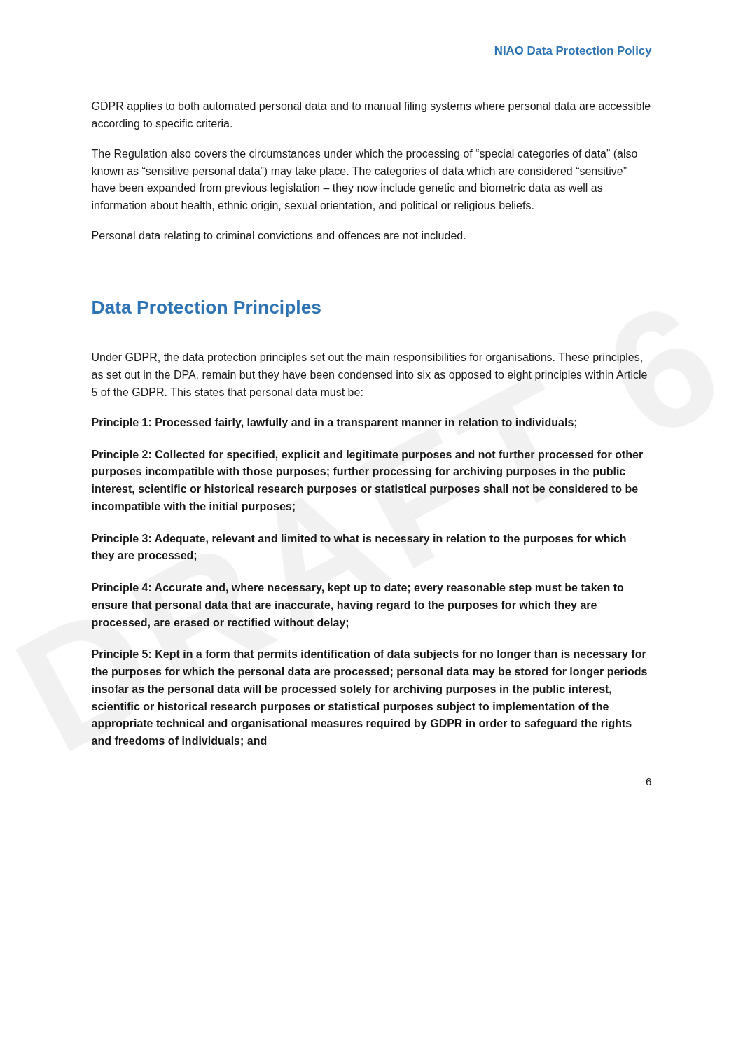DRAFT 6
NIAO Data Protection Policy
GDPR applies to both automated personal data and to manual filing systems where personal data are accessible according to specific criteria.
The Regulation also covers the circumstances under which the processing of “special categories of data” (also known as “sensitive personal data”) may take place. The categories of data which are considered “sensitive” have been expanded from previous legislation – they now include genetic and biometric data as well as information about health, ethnic origin, sexual orientation, and political or religious beliefs.
Personal data relating to criminal convictions and offences are not included.
Data Protection Principles
Under GDPR, the data protection principles set out the main responsibilities for organisations. These principles, as set out in the DPA, remain but they have been condensed into six as opposed to eight principles within Article 5 of the GDPR. This states that personal data must be:
Principle 1: Processed fairly, lawfully and in a transparent manner in relation to individuals;
Principle 2: Collected for specified, explicit and legitimate purposes and not further processed for other purposes incompatible with those purposes; further processing for archiving purposes in the public interest, scientific or historical research purposes or statistical purposes shall not be considered to be incompatible with the initial purposes;
Principle 3: Adequate, relevant and limited to what is necessary in relation to the purposes for which they are processed;
Principle 4: Accurate and, where necessary, kept up to date; every reasonable step must be taken to ensure that personal data that are inaccurate, having regard to the purposes for which they are processed, are erased or rectified without delay;
Principle 5: Kept in a form that permits identification of data subjects for no longer than is necessary for the purposes for which the personal data are processed; personal data may be stored for longer periods insofar as the personal data will be processed solely for archiving purposes in the public interest, scientific or historical research purposes or statistical purposes subject to implementation of the appropriate technical and organisational measures required by GDPR in order to safeguard the rights and freedoms of individuals; and
6